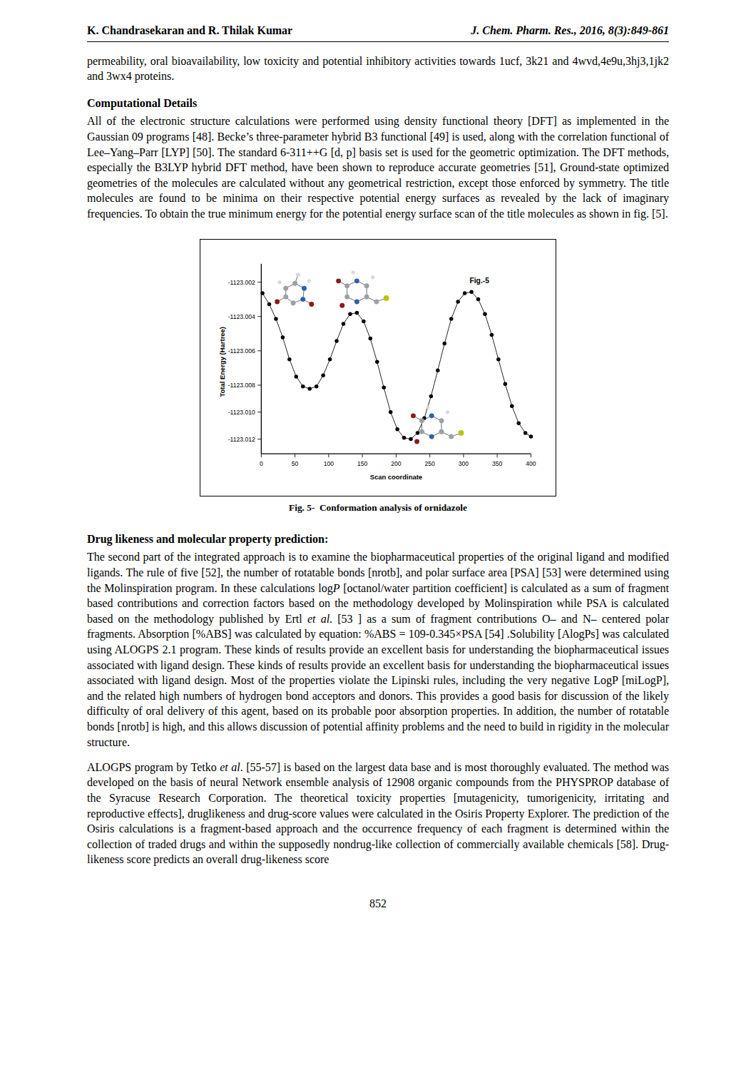K. Chandrasekaran and R. Thilak Kumar J. Chem. Pharm. Res., 2016, 8(3):849-861
permeability, oral bioavailability, low toxicity and potential inhibitory activities towards 1ucf, 3k21 and 4wvd,4e9u,3hj3,1jk2 and 3wx4 proteins.
Computational Details
All of the electronic structure calculations were performed using density functional theory [DFT] as implemented in the Gaussian 09 programs [48]. Becke’s three-parameter hybrid B3 functional [49] is used, along with the correlation functional of Lee–Yang–Parr [LYP] [50]. The standard 6-311++G [d, p] basis set is used for the geometric optimization. The DFT methods, especially the B3LYP hybrid DFT method, have been shown to reproduce accurate geometries [51], Ground-state optimized geometries of the molecules are calculated without any geometrical restriction, except those enforced by symmetry. The title molecules are found to be minima on their respective potential energy surfaces as revealed by the lack of imaginary frequencies. To obtain the true minimum energy for the potential energy surface scan of the title molecules as shown in fig. [5].
-1123.002 -1123.004 -1123.006 -1123.008 -1123.010 -1123.012 0 50 100 150 200 250 300 350 400 Scan coordinate Total Energy (Hartree) Fig.-5
Fig. 5- Conformation analysis of ornidazole
Drug likeness and molecular property prediction:
The second part of the integrated approach is to examine the biopharmaceutical properties of the original ligand and modified ligands. The rule of five [52], the number of rotatable bonds [nrotb], and polar surface area [PSA] [53] were determined using the Molinspiration program. In these calculations logP [octanol/water partition coefficient] is calculated as a sum of fragment based contributions and correction factors based on the methodology developed by Molinspiration while PSA is calculated based on the methodology published by Ertl et al. [53 ] as a sum of fragment contributions O– and N– centered polar fragments. Absorption [%ABS] was calculated by equation: %ABS = 109-0.345×PSA [54] .Solubility [AlogPs] was calculated using ALOGPS 2.1 program. These kinds of results provide an excellent basis for understanding the biopharmaceutical issues associated with ligand design. These kinds of results provide an excellent basis for understanding the biopharmaceutical issues associated with ligand design. Most of the properties violate the Lipinski rules, including the very negative LogP [miLogP], and the related high numbers of hydrogen bond acceptors and donors. This provides a good basis for discussion of the likely difficulty of oral delivery of this agent, based on its probable poor absorption properties. In addition, the number of rotatable bonds [nrotb] is high, and this allows discussion of potential affinity problems and the need to build in rigidity in the molecular structure.
ALOGPS program by Tetko et al. [55-57] is based on the largest data base and is most thoroughly evaluated. The method was developed on the basis of neural Network ensemble analysis of 12908 organic compounds from the PHYSPROP database of the Syracuse Research Corporation. The theoretical toxicity properties [mutagenicity, tumorigenicity, irritating and reproductive effects], druglikeness and drug-score values were calculated in the Osiris Property Explorer. The prediction of the Osiris calculations is a fragment-based approach and the occurrence frequency of each fragment is determined within the collection of traded drugs and within the supposedly nondrug-like collection of commercially available chemicals [58]. Drug-likeness score predicts an overall drug-likeness score
852